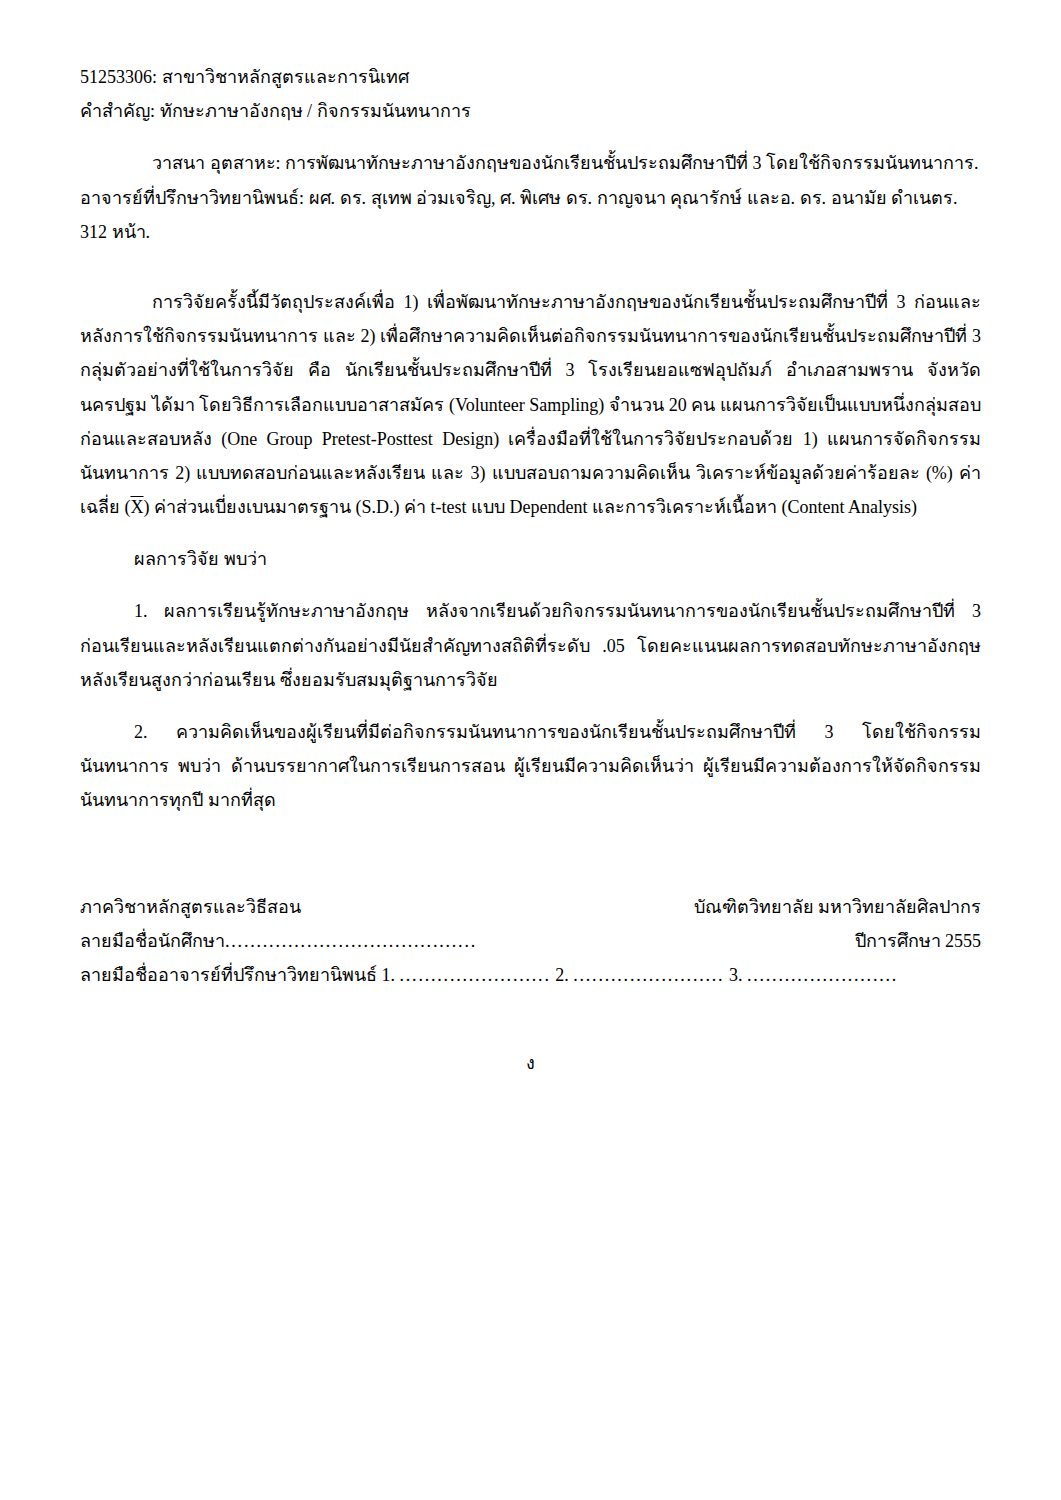51253306: สาขาวิชาหลักสูตรและการนิเทศ
คำสำคัญ: ทักษะภาษาอังกฤษ / กิจกรรมนันทนาการ
วาสนา อุตสาหะ: การพัฒนาทักษะภาษาอังกฤษของนักเรียนชั้นประถมศึกษาปีที่ 3 โดยใช้กิจกรรมนันทนาการ. อาจารย์ที่ปรึกษาวิทยานิพนธ์: ผศ. ดร. สุเทพ อ่วมเจริญ, ศ. พิเศษ ดร. กาญจนา คุณารักษ์ และอ. ดร. อนามัย ดำเนตร. 312 หน้า.
การวิจัยครั้งนี้มีวัตถุประสงค์เพื่อ 1) เพื่อพัฒนาทักษะภาษาอังกฤษของนักเรียนชั้นประถมศึกษาปีที่ 3 ก่อนและหลังการใช้กิจกรรมนันทนาการ และ 2) เพื่อศึกษาความคิดเห็นต่อกิจกรรมนันทนาการของนักเรียนชั้นประถมศึกษาปีที่ 3 กลุ่มตัวอย่างที่ใช้ในการวิจัย คือ นักเรียนชั้นประถมศึกษาปีที่ 3 โรงเรียนยอแซฟอุปถัมภ์ อำเภอสามพราน จังหวัดนครปฐม ได้มา โดยวิธีการเลือกแบบอาสาสมัคร (Volunteer Sampling) จำนวน 20 คน แผนการวิจัยเป็นแบบหนึ่งกลุ่มสอบก่อนและสอบหลัง (One Group Pretest-Posttest Design) เครื่องมือที่ใช้ในการวิจัยประกอบด้วย 1) แผนการจัดกิจกรรมนันทนาการ 2) แบบทดสอบก่อนและหลังเรียน และ 3) แบบสอบถามความคิดเห็น วิเคราะห์ข้อมูลด้วยค่าร้อยละ (%) ค่าเฉลี่ย (X) ค่าส่วนเบี่ยงเบนมาตรฐาน (S.D.) ค่า t-test แบบ Dependent และการวิเคราะห์เนื้อหา (Content Analysis)
ผลการวิจัย พบว่า
1. ผลการเรียนรู้ทักษะภาษาอังกฤษ หลังจากเรียนด้วยกิจกรรมนันทนาการของนักเรียนชั้นประถมศึกษาปีที่ 3 ก่อนเรียนและหลังเรียนแตกต่างกันอย่างมีนัยสำคัญทางสถิติที่ระดับ .05 โดยคะแนนผลการทดสอบทักษะภาษาอังกฤษหลังเรียนสูงกว่าก่อนเรียน ซึ่งยอมรับสมมุติฐานการวิจัย
2. ความคิดเห็นของผู้เรียนที่มีต่อกิจกรรมนันทนาการของนักเรียนชั้นประถมศึกษาปีที่ 3 โดยใช้กิจกรรมนันทนาการ พบว่า ด้านบรรยากาศในการเรียนการสอน ผู้เรียนมีความคิดเห็นว่า ผู้เรียนมีความต้องการให้จัดกิจกรรมนันทนาการทุกปี มากที่สุด
ภาควิชาหลักสูตรและวิธีสอน บัณฑิตวิทยาลัย มหาวิทยาลัยศิลปากร
ลายมือชื่อนักศึกษา........................................ ปีการศึกษา 2555
ลายมือชื่ออาจารย์ที่ปรึกษาวิทยานิพนธ์ 1. ........................ 2. ........................ 3. ........................
ง